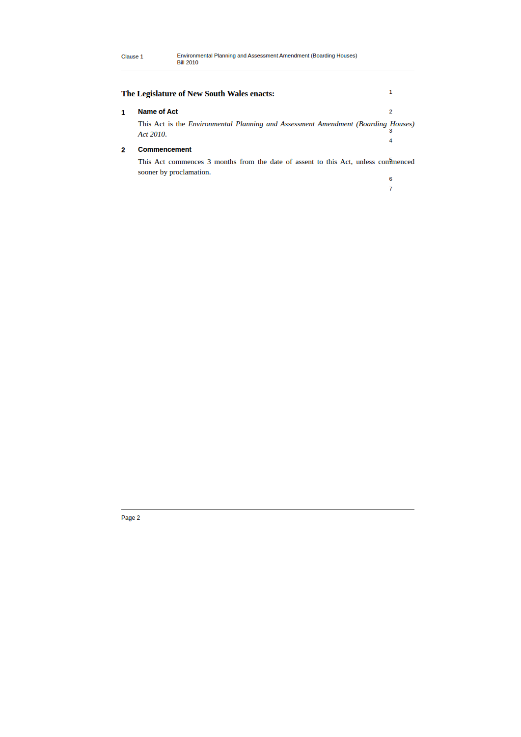Clause 1
Environmental Planning and Assessment Amendment (Boarding Houses)
Bill 2010
The Legislature of New South Wales enacts:
1
Name of Act
This Act is the Environmental Planning and Assessment Amendment (Boarding Houses) Act 2010.
2
Commencement
This Act commences 3 months from the date of assent to this Act, unless commenced sooner by proclamation.
1
2
3
4
5
6
7
Page 2